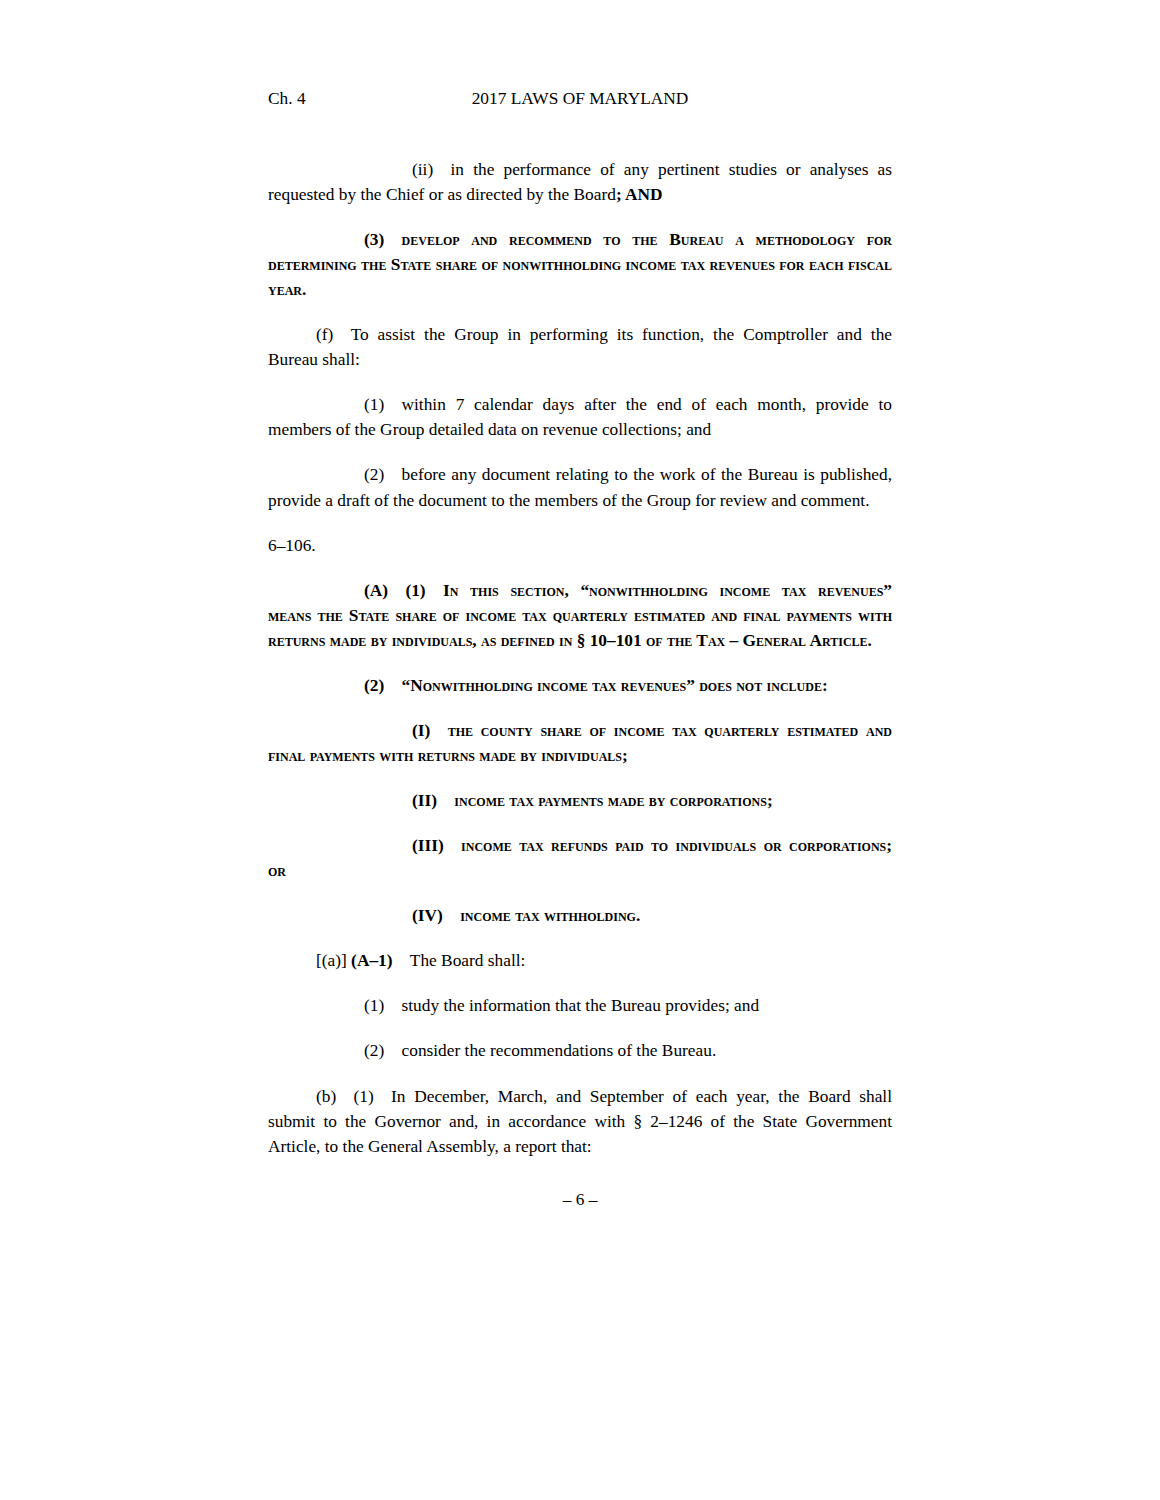Ch. 4
2017 LAWS OF MARYLAND
(ii) in the performance of any pertinent studies or analyses as requested by the Chief or as directed by the Board; AND
(3) develop and recommend to the Bureau a methodology for determining the State share of nonwithholding income tax revenues for each fiscal year.
(f) To assist the Group in performing its function, the Comptroller and the Bureau shall:
(1) within 7 calendar days after the end of each month, provide to members of the Group detailed data on revenue collections; and
(2) before any document relating to the work of the Bureau is published, provide a draft of the document to the members of the Group for review and comment.
6–106.
(A) (1) In this section, “nonwithholding income tax revenues” means the State share of income tax quarterly estimated and final payments with returns made by individuals, as defined in § 10–101 of the Tax – General Article.
(2) “Nonwithholding income tax revenues” does not include:
(I) the county share of income tax quarterly estimated and final payments with returns made by individuals;
(II) income tax payments made by corporations;
(III) income tax refunds paid to individuals or corporations; or
(IV) income tax withholding.
[(a)] (A–1) The Board shall:
(1) study the information that the Bureau provides; and
(2) consider the recommendations of the Bureau.
(b) (1) In December, March, and September of each year, the Board shall submit to the Governor and, in accordance with § 2–1246 of the State Government Article, to the General Assembly, a report that:
– 6 –